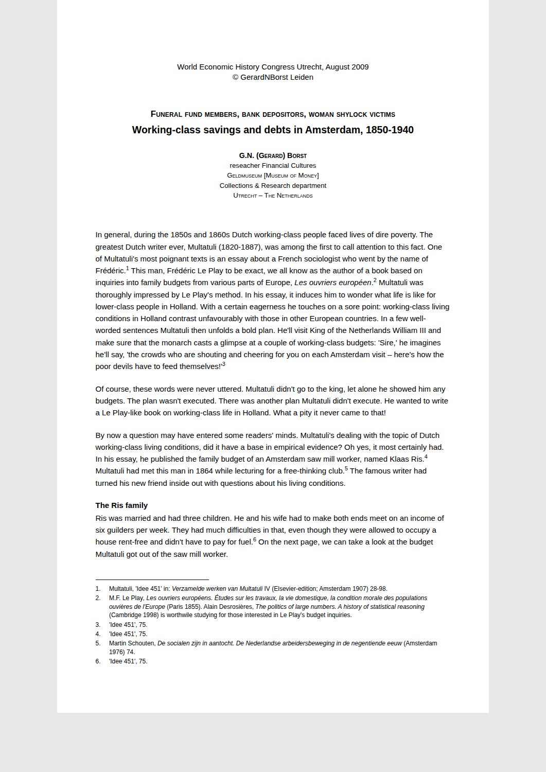World Economic History Congress Utrecht, August 2009
© GerardNBorst Leiden
Funeral fund members, bank depositors, woman shylock victims
Working-class savings and debts in Amsterdam, 1850-1940
G.N. (Gerard) Borst
reseacher Financial Cultures
Geldmuseum [Museum of Money]
Collections & Research department
Utrecht – The Netherlands
In general, during the 1850s and 1860s Dutch working-class people faced lives of dire poverty. The greatest Dutch writer ever, Multatuli (1820-1887), was among the first to call attention to this fact. One of Multatuli's most poignant texts is an essay about a French sociologist who went by the name of Frédéric.1 This man, Frédéric Le Play to be exact, we all know as the author of a book based on inquiries into family budgets from various parts of Europe, Les ouvriers européen.2 Multatuli was thoroughly impressed by Le Play's method. In his essay, it induces him to wonder what life is like for lower-class people in Holland. With a certain eagerness he touches on a sore point: working-class living conditions in Holland contrast unfavourably with those in other European countries. In a few well-worded sentences Multatuli then unfolds a bold plan. He'll visit King of the Netherlands William III and make sure that the monarch casts a glimpse at a couple of working-class budgets: 'Sire,' he imagines he'll say, 'the crowds who are shouting and cheering for you on each Amsterdam visit – here's how the poor devils have to feed themselves!'3
Of course, these words were never uttered. Multatuli didn't go to the king, let alone he showed him any budgets. The plan wasn't executed. There was another plan Multatuli didn't execute. He wanted to write a Le Play-like book on working-class life in Holland. What a pity it never came to that!
By now a question may have entered some readers' minds. Multatuli's dealing with the topic of Dutch working-class living conditions, did it have a base in empirical evidence? Oh yes, it most certainly had. In his essay, he published the family budget of an Amsterdam saw mill worker, named Klaas Ris.4 Multatuli had met this man in 1864 while lecturing for a free-thinking club.5 The famous writer had turned his new friend inside out with questions about his living conditions.
The Ris family
Ris was married and had three children. He and his wife had to make both ends meet on an income of six guilders per week. They had much difficulties in that, even though they were allowed to occupy a house rent-free and didn't have to pay for fuel.6 On the next page, we can take a look at the budget Multatuli got out of the saw mill worker.
1. Multatuli, 'Idee 451' in: Verzamelde werken van Multatuli IV (Elsevier-edition; Amsterdam 1907) 28-98.
2. M.F. Le Play, Les ouvriers européens. Études sur les travaux, la vie domestique, la condition morale des populations ouvières de l'Europe (Paris 1855). Alain Desrosières, The politics of large numbers. A history of statistical reasoning (Cambridge 1998) is worthwile studying for those interested in Le Play's budget inquiries.
3.'Idee 451', 75.
4.'Idee 451', 75.
5. Martin Schouten, De socialen zijn in aantocht. De Nederlandse arbeidersbeweging in de negentiende eeuw (Amsterdam 1976) 74.
6.'Idee 451', 75.